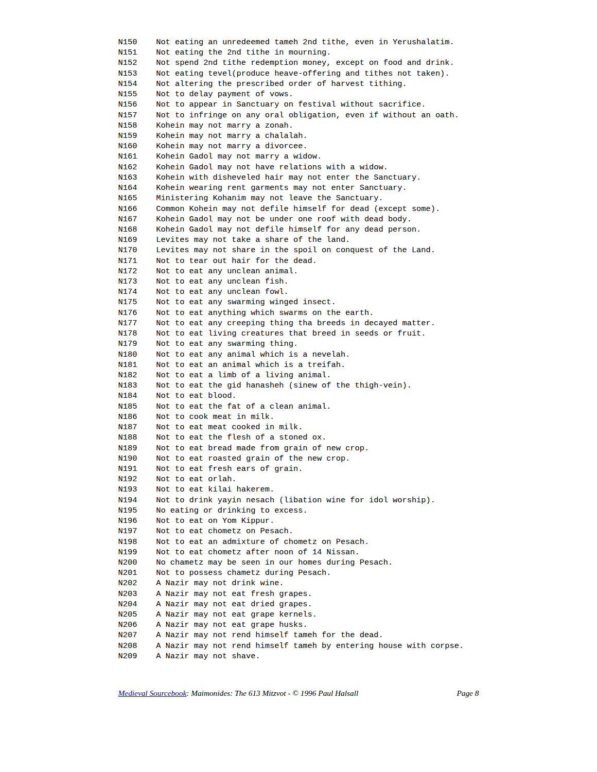N150    Not eating an unredeemed tameh 2nd tithe, even in Yerushalatim.
N151    Not eating the 2nd tithe in mourning.
N152    Not spend 2nd tithe redemption money, except on food and drink.
N153    Not eating tevel(produce heave-offering and tithes not taken).
N154    Not altering the prescribed order of harvest tithing.
N155    Not to delay payment of vows.
N156    Not to appear in Sanctuary on festival without sacrifice.
N157    Not to infringe on any oral obligation, even if without an oath.
N158    Kohein may not marry a zonah.
N159    Kohein may not marry a chalalah.
N160    Kohein may not marry a divorcee.
N161    Kohein Gadol may not marry a widow.
N162    Kohein Gadol may not have relations with a widow.
N163    Kohein with disheveled hair may not enter the Sanctuary.
N164    Kohein wearing rent garments may not enter Sanctuary.
N165    Ministering Kohanim may not leave the Sanctuary.
N166    Common Kohein may not defile himself for dead (except some).
N167    Kohein Gadol may not be under one roof with dead body.
N168    Kohein Gadol may not defile himself for any dead person.
N169    Levites may not take a share of the land.
N170    Levites may not share in the spoil on conquest of the Land.
N171    Not to tear out hair for the dead.
N172    Not to eat any unclean animal.
N173    Not to eat any unclean fish.
N174    Not to eat any unclean fowl.
N175    Not to eat any swarming winged insect.
N176    Not to eat anything which swarms on the earth.
N177    Not to eat any creeping thing tha breeds in decayed matter.
N178    Not to eat living creatures that breed in seeds or fruit.
N179    Not to eat any swarming thing.
N180    Not to eat any animal which is a nevelah.
N181    Not to eat an animal which is a treifah.
N182    Not to eat a limb of a living animal.
N183    Not to eat the gid hanasheh (sinew of the thigh-vein).
N184    Not to eat blood.
N185    Not to eat the fat of a clean animal.
N186    Not to cook meat in milk.
N187    Not to eat meat cooked in milk.
N188    Not to eat the flesh of a stoned ox.
N189    Not to eat bread made from grain of new crop.
N190    Not to eat roasted grain of the new crop.
N191    Not to eat fresh ears of grain.
N192    Not to eat orlah.
N193    Not to eat kilai hakerem.
N194    Not to drink yayin nesach (libation wine for idol worship).
N195    No eating or drinking to excess.
N196    Not to eat on Yom Kippur.
N197    Not to eat chometz on Pesach.
N198    Not to eat an admixture of chometz on Pesach.
N199    Not to eat chometz after noon of 14 Nissan.
N200    No chametz may be seen in our homes during Pesach.
N201    Not to possess chametz during Pesach.
N202    A Nazir may not drink wine.
N203    A Nazir may not eat fresh grapes.
N204    A Nazir may not eat dried grapes.
N205    A Nazir may not eat grape kernels.
N206    A Nazir may not eat grape husks.
N207    A Nazir may not rend himself tameh for the dead.
N208    A Nazir may not rend himself tameh by entering house with corpse.
N209    A Nazir may not shave.
Medieval Sourcebook: Maimonides: The 613 Mitzvot - © 1996 Paul Halsall
Page 8